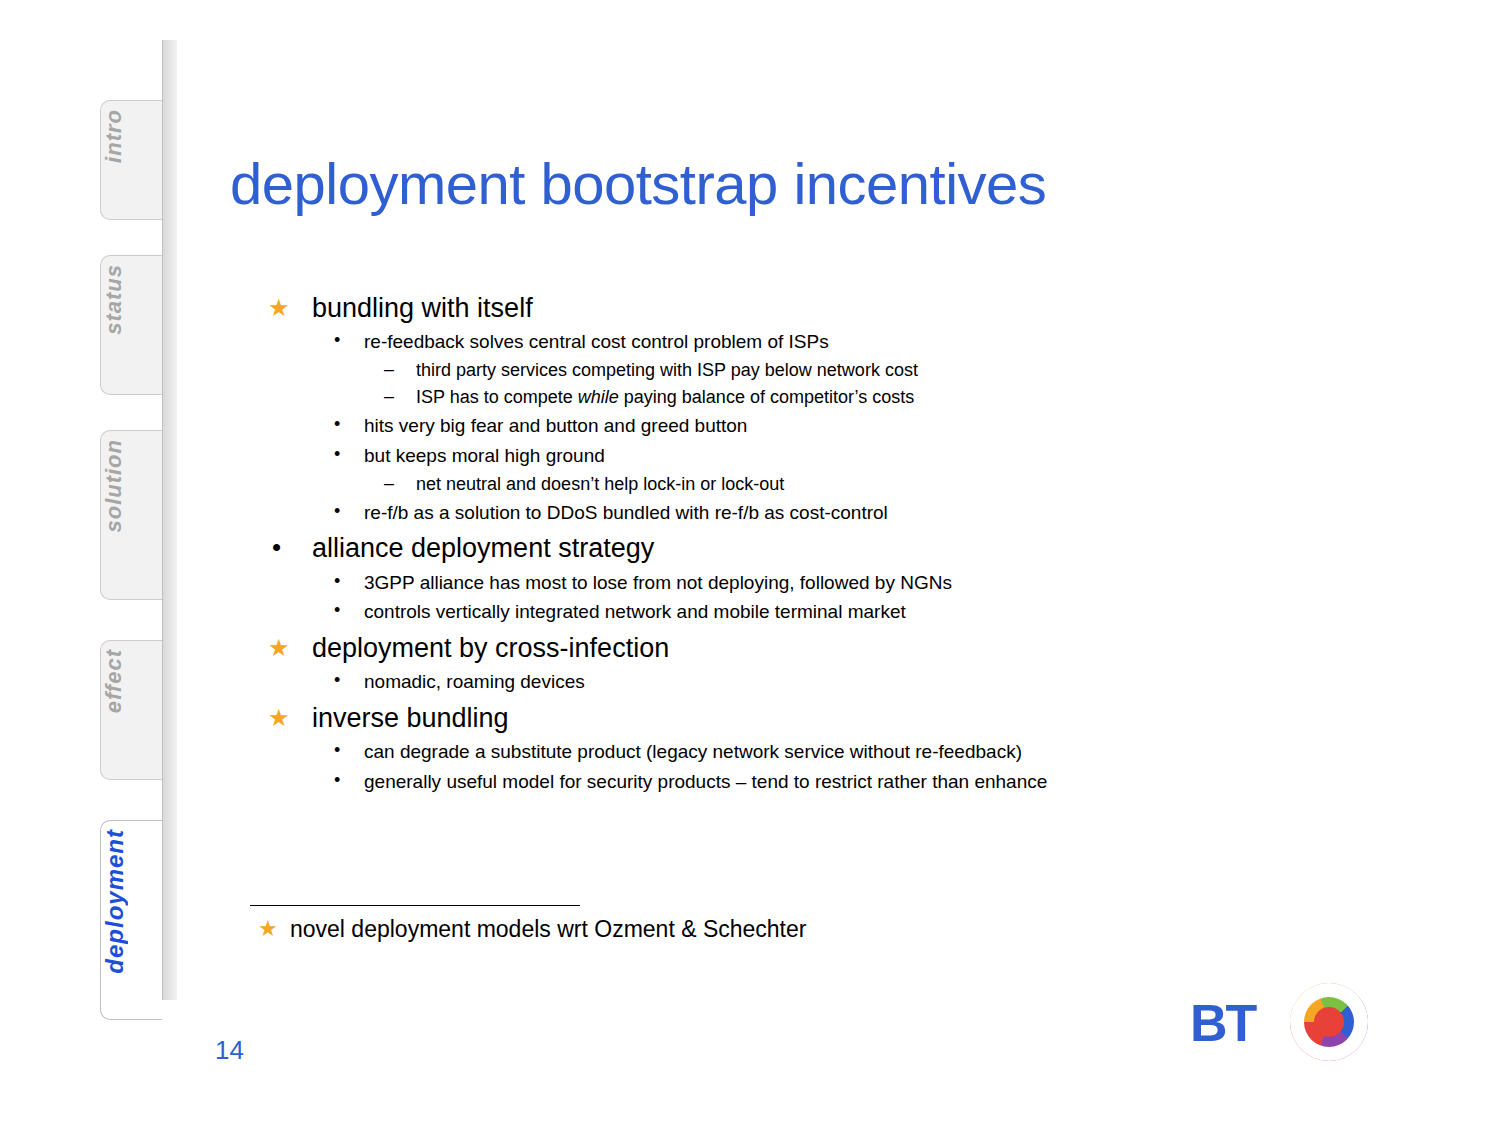intro
status
solution
effect
deployment
deployment bootstrap incentives
★bundling with itself
•re-feedback solves central cost control problem of ISPs
–third party services competing with ISP pay below network cost
–ISP has to compete while paying balance of competitor’s costs
•hits very big fear and button and greed button
•but keeps moral high ground
–net neutral and doesn’t help lock-in or lock-out
•re-f/b as a solution to DDoS bundled with re-f/b as cost-control
•alliance deployment strategy
•3GPP alliance has most to lose from not deploying, followed by NGNs
•controls vertically integrated network and mobile terminal market
★deployment by cross-infection
•nomadic, roaming devices
★inverse bundling
•can degrade a substitute product (legacy network service without re-feedback)
•generally useful model for security products – tend to restrict rather than enhance
★novel deployment models wrt Ozment & Schechter
14
BT